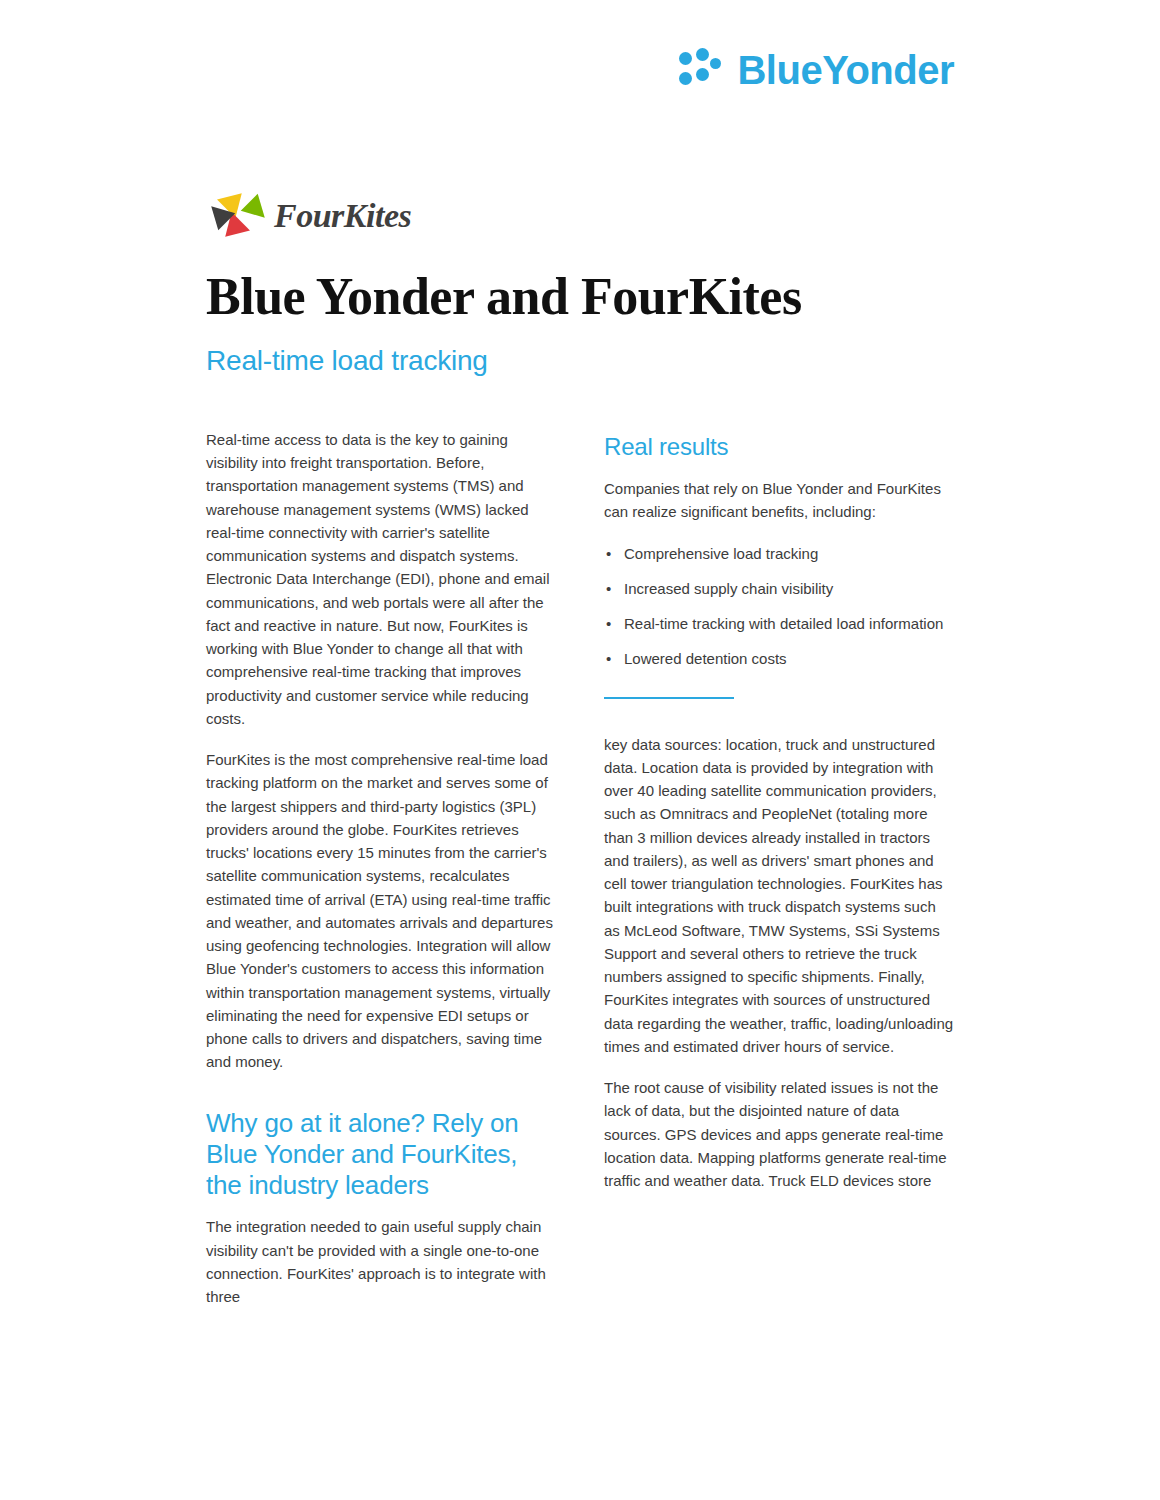BlueYonder
FourKites
Blue Yonder and FourKites
Real-time load tracking
Real-time access to data is the key to gaining visibility into freight transportation. Before, transportation management systems (TMS) and warehouse management systems (WMS) lacked real-time connectivity with carrier's satellite communication systems and dispatch systems. Electronic Data Interchange (EDI), phone and email communications, and web portals were all after the fact and reactive in nature. But now, FourKites is working with Blue Yonder to change all that with comprehensive real-time tracking that improves productivity and customer service while reducing costs.
FourKites is the most comprehensive real-time load tracking platform on the market and serves some of the largest shippers and third-party logistics (3PL) providers around the globe. FourKites retrieves trucks' locations every 15 minutes from the carrier's satellite communication systems, recalculates estimated time of arrival (ETA) using real-time traffic and weather, and automates arrivals and departures using geofencing technologies. Integration will allow Blue Yonder's customers to access this information within transportation management systems, virtually eliminating the need for expensive EDI setups or phone calls to drivers and dispatchers, saving time and money.
Why go at it alone? Rely on Blue Yonder and FourKites, the industry leaders
The integration needed to gain useful supply chain visibility can't be provided with a single one-to-one connection. FourKites' approach is to integrate with three
Real results
Companies that rely on Blue Yonder and FourKites can realize significant benefits, including:
Comprehensive load tracking
Increased supply chain visibility
Real-time tracking with detailed load information
Lowered detention costs
key data sources: location, truck and unstructured data. Location data is provided by integration with over 40 leading satellite communication providers, such as Omnitracs and PeopleNet (totaling more than 3 million devices already installed in tractors and trailers), as well as drivers' smart phones and cell tower triangulation technologies. FourKites has built integrations with truck dispatch systems such as McLeod Software, TMW Systems, SSi Systems Support and several others to retrieve the truck numbers assigned to specific shipments. Finally, FourKites integrates with sources of unstructured data regarding the weather, traffic, loading/unloading times and estimated driver hours of service.
The root cause of visibility related issues is not the lack of data, but the disjointed nature of data sources. GPS devices and apps generate real-time location data. Mapping platforms generate real-time traffic and weather data. Truck ELD devices store